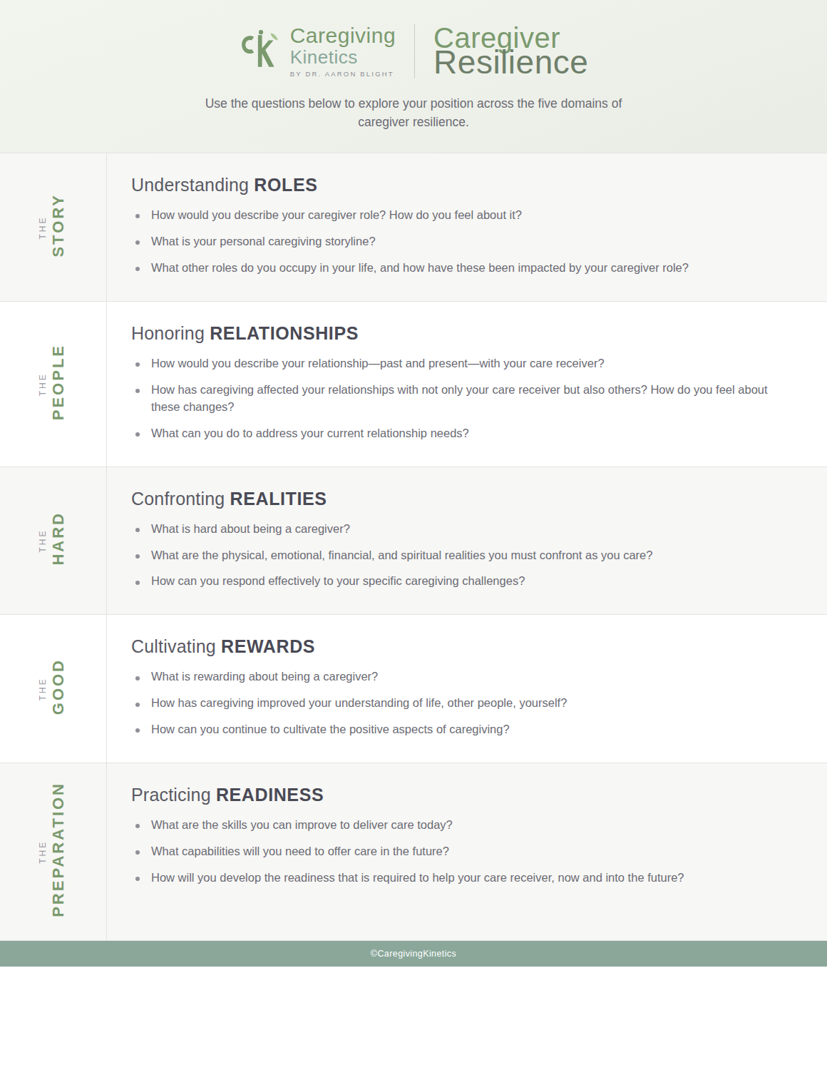Caregiving
Kinetics
by Dr. Aaron Blight
Caregiver Resilience
Use the questions below to explore your position across the five domains of caregiver resilience.
The Story
Understanding ROLES
How would you describe your caregiver role? How do you feel about it?
What is your personal caregiving storyline?
What other roles do you occupy in your life, and how have these been impacted by your caregiver role?
The People
Honoring RELATIONSHIPS
How would you describe your relationship—past and present—with your care receiver?
How has caregiving affected your relationships with not only your care receiver but also others? How do you feel about these changes?
What can you do to address your current relationship needs?
The Hard
Confronting REALITIES
What is hard about being a caregiver?
What are the physical, emotional, financial, and spiritual realities you must confront as you care?
How can you respond effectively to your specific caregiving challenges?
The Good
Cultivating REWARDS
What is rewarding about being a caregiver?
How has caregiving improved your understanding of life, other people, yourself?
How can you continue to cultivate the positive aspects of caregiving?
The Preparation
Practicing READINESS
What are the skills you can improve to deliver care today?
What capabilities will you need to offer care in the future?
How will you develop the readiness that is required to help your care receiver, now and into the future?
©CaregivingKinetics